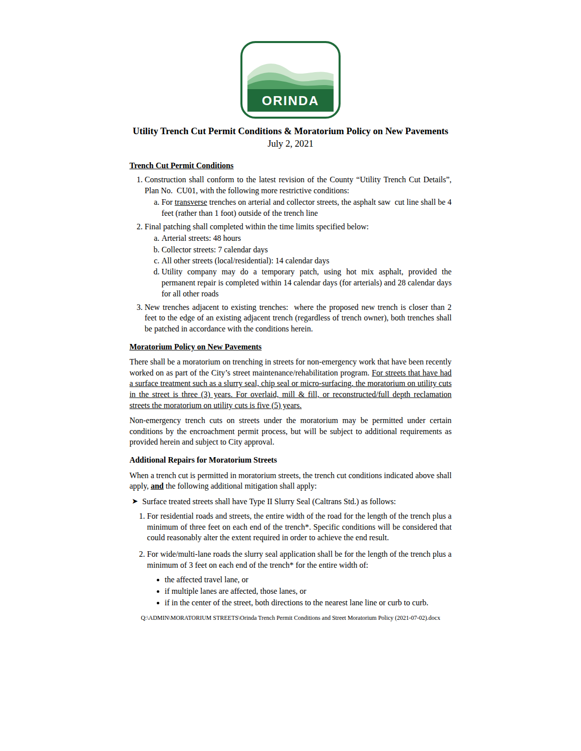ORINDA
Utility Trench Cut Permit Conditions & Moratorium Policy on New Pavements
July 2, 2021
Trench Cut Permit Conditions
Construction shall conform to the latest revision of the County “Utility Trench Cut Details”, Plan No. CU01, with the following more restrictive conditions:
For transverse trenches on arterial and collector streets, the asphalt saw cut line shall be 4 feet (rather than 1 foot) outside of the trench line
Final patching shall completed within the time limits specified below:
Arterial streets: 48 hours
Collector streets: 7 calendar days
All other streets (local/residential): 14 calendar days
Utility company may do a temporary patch, using hot mix asphalt, provided the permanent repair is completed within 14 calendar days (for arterials) and 28 calendar days for all other roads
New trenches adjacent to existing trenches: where the proposed new trench is closer than 2 feet to the edge of an existing adjacent trench (regardless of trench owner), both trenches shall be patched in accordance with the conditions herein.
Moratorium Policy on New Pavements
There shall be a moratorium on trenching in streets for non-emergency work that have been recently worked on as part of the City’s street maintenance/rehabilitation program. For streets that have had a surface treatment such as a slurry seal, chip seal or micro-surfacing, the moratorium on utility cuts in the street is three (3) years. For overlaid, mill & fill, or reconstructed/full depth reclamation streets the moratorium on utility cuts is five (5) years.
Non-emergency trench cuts on streets under the moratorium may be permitted under certain conditions by the encroachment permit process, but will be subject to additional requirements as provided herein and subject to City approval.
Additional Repairs for Moratorium Streets
When a trench cut is permitted in moratorium streets, the trench cut conditions indicated above shall apply, and the following additional mitigation shall apply:
Surface treated streets shall have Type II Slurry Seal (Caltrans Std.) as follows:
For residential roads and streets, the entire width of the road for the length of the trench plus a minimum of three feet on each end of the trench*. Specific conditions will be considered that could reasonably alter the extent required in order to achieve the end result.
For wide/multi-lane roads the slurry seal application shall be for the length of the trench plus a minimum of 3 feet on each end of the trench* for the entire width of:
the affected travel lane, or
if multiple lanes are affected, those lanes, or
if in the center of the street, both directions to the nearest lane line or curb to curb.
Q:\ADMIN\MORATORIUM STREETS\Orinda Trench Permit Conditions and Street Moratorium Policy (2021-07-02).docx